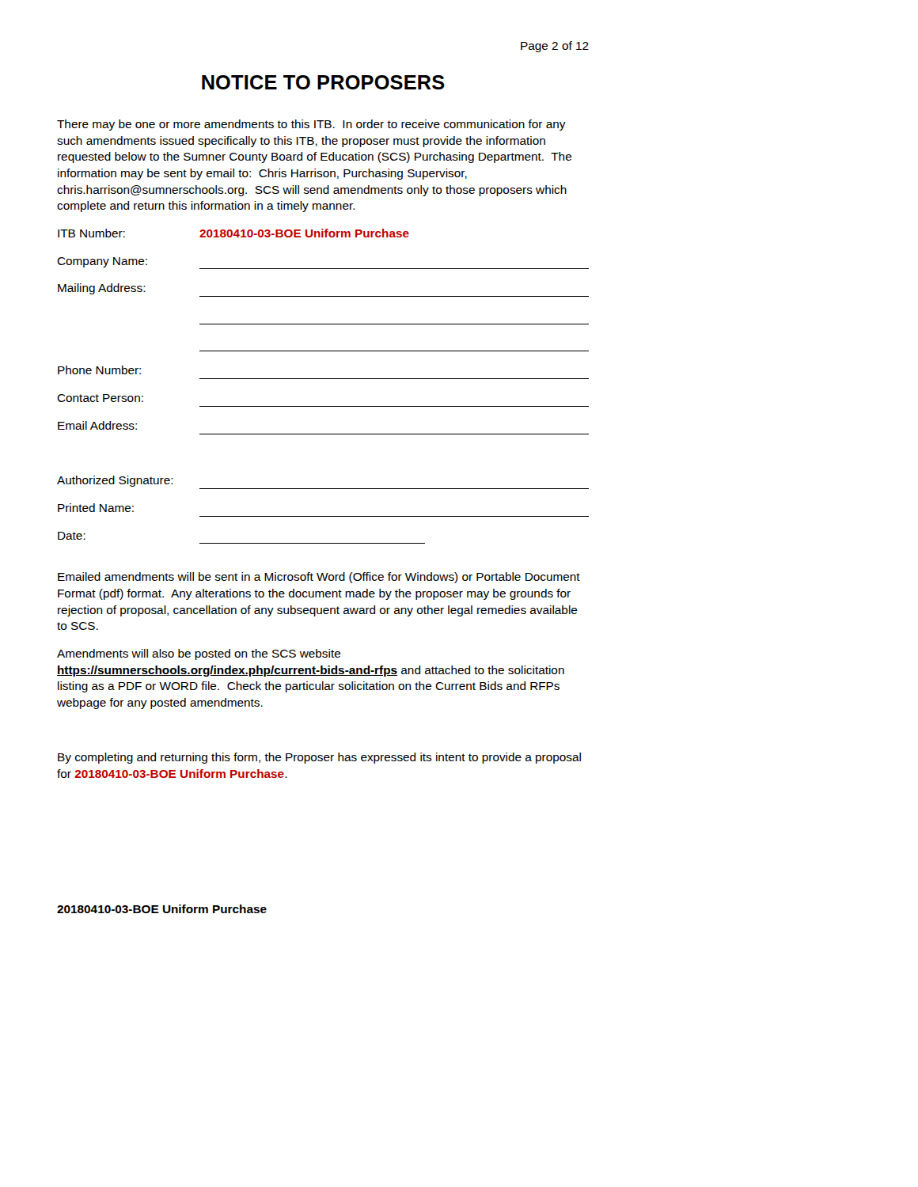Page 2 of 12
NOTICE TO PROPOSERS
There may be one or more amendments to this ITB. In order to receive communication for any such amendments issued specifically to this ITB, the proposer must provide the information requested below to the Sumner County Board of Education (SCS) Purchasing Department. The information may be sent by email to: Chris Harrison, Purchasing Supervisor, chris.harrison@sumnerschools.org. SCS will send amendments only to those proposers which complete and return this information in a timely manner.
| ITB Number: | 20180410-03-BOE Uniform Purchase |
| Company Name: | |
| Mailing Address: | |
| Phone Number: | |
| Contact Person: | |
| Email Address: | |
| Authorized Signature: | |
| Printed Name: | |
| Date: | |
Emailed amendments will be sent in a Microsoft Word (Office for Windows) or Portable Document Format (pdf) format. Any alterations to the document made by the proposer may be grounds for rejection of proposal, cancellation of any subsequent award or any other legal remedies available to SCS.
Amendments will also be posted on the SCS website https://sumnerschools.org/index.php/current-bids-and-rfps and attached to the solicitation listing as a PDF or WORD file. Check the particular solicitation on the Current Bids and RFPs webpage for any posted amendments.
By completing and returning this form, the Proposer has expressed its intent to provide a proposal for 20180410-03-BOE Uniform Purchase.
20180410-03-BOE Uniform Purchase